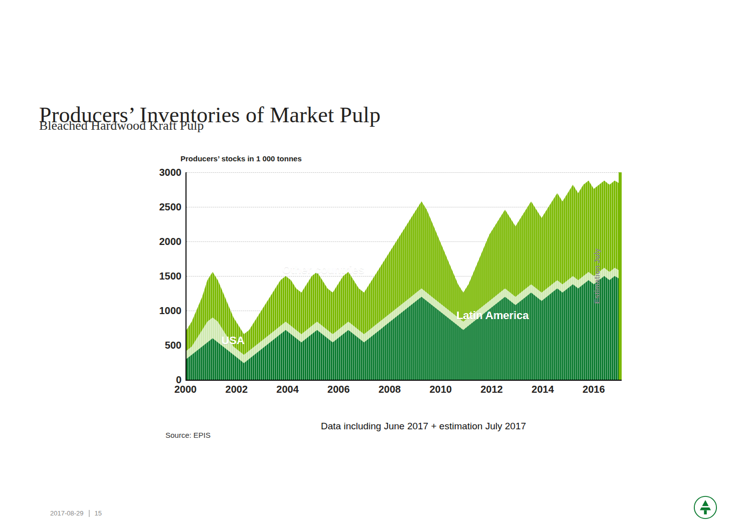Producers’ Inventories of Market Pulp
Bleached Hardwood Kraft Pulp
Producers’ stocks in 1 000 tonnes
3000 2500 2000 1500 1000 500 0
Other countries
USA
Latin America
Estimation July
2000 2002 2004 2006 2008 2010 2012 2014 2016
Data including June 2017 + estimation July 2017
Source: EPIS
2017-08-29 15